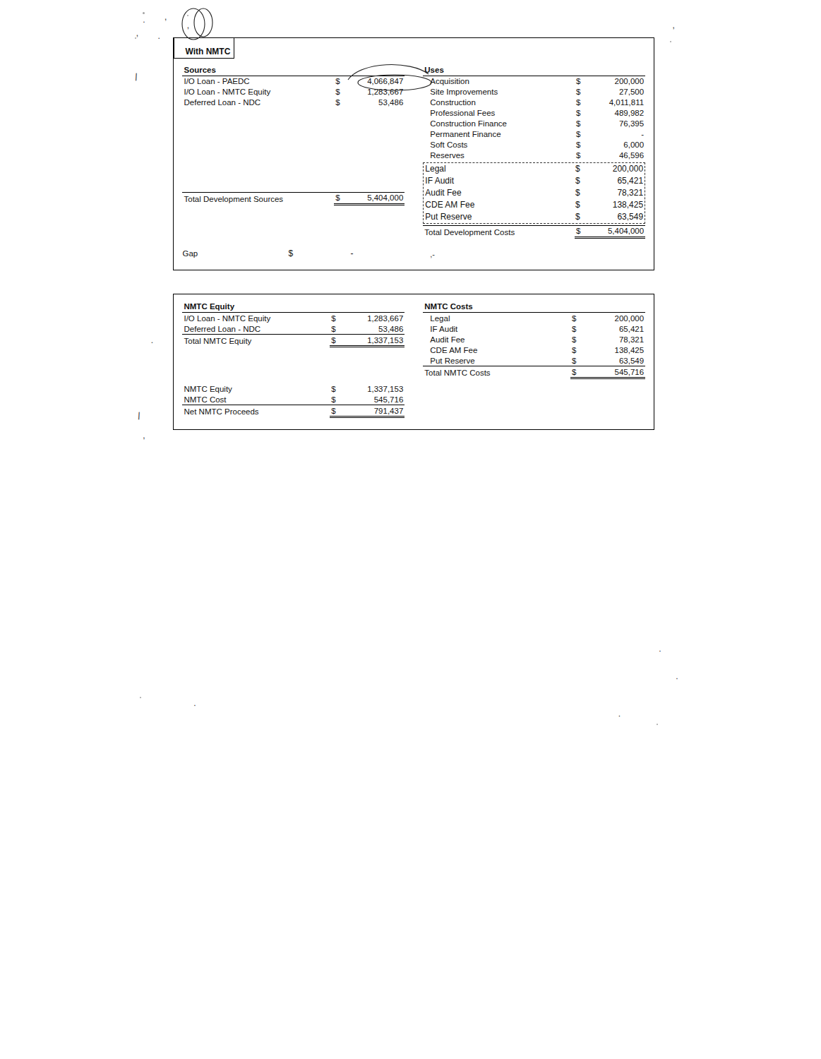.
,
,
,
.
,
/
/
,
.
.
.
.
.
With NMTC
| Sources |
| --- |
| I/O Loan - PAEDC | $ | 4,066,847 |
| I/O Loan - NMTC Equity | $ | 1,283,667 |
| Deferred Loan - NDC | $ | 53,486 |
| Total Development Sources | $ | 5,404,000 |
| Uses |
| --- |
| Acquisition | $ | 200,000 |
| Site Improvements | $ | 27,500 |
| Construction | $ | 4,011,811 |
| Professional Fees | $ | 489,982 |
| Construction Finance | $ | 76,395 |
| Permanent Finance | $ | - |
| Soft Costs | $ | 6,000 |
| Reserves | $ | 46,596 |
| Legal | $ | 200,000 |
| IF Audit | $ | 65,421 |
| Audit Fee | $ | 78,321 |
| CDE AM Fee | $ | 138,425 |
| Put Reserve | $ | 63,549 |
| Total Development Costs | $ | 5,404,000 |
Gap $ -
,-
| NMTC Equity |
| --- |
| I/O Loan - NMTC Equity | $ | 1,283,667 |
| Deferred Loan - NDC | $ | 53,486 |
| Total NMTC Equity | $ | 1,337,153 |
| NMTC Equity | $ | 1,337,153 |
| NMTC Cost | $ | 545,716 |
| Net NMTC Proceeds | $ | 791,437 |
| NMTC Costs |
| --- |
| Legal | $ | 200,000 |
| IF Audit | $ | 65,421 |
| Audit Fee | $ | 78,321 |
| CDE AM Fee | $ | 138,425 |
| Put Reserve | $ | 63,549 |
| Total NMTC Costs | $ | 545,716 |